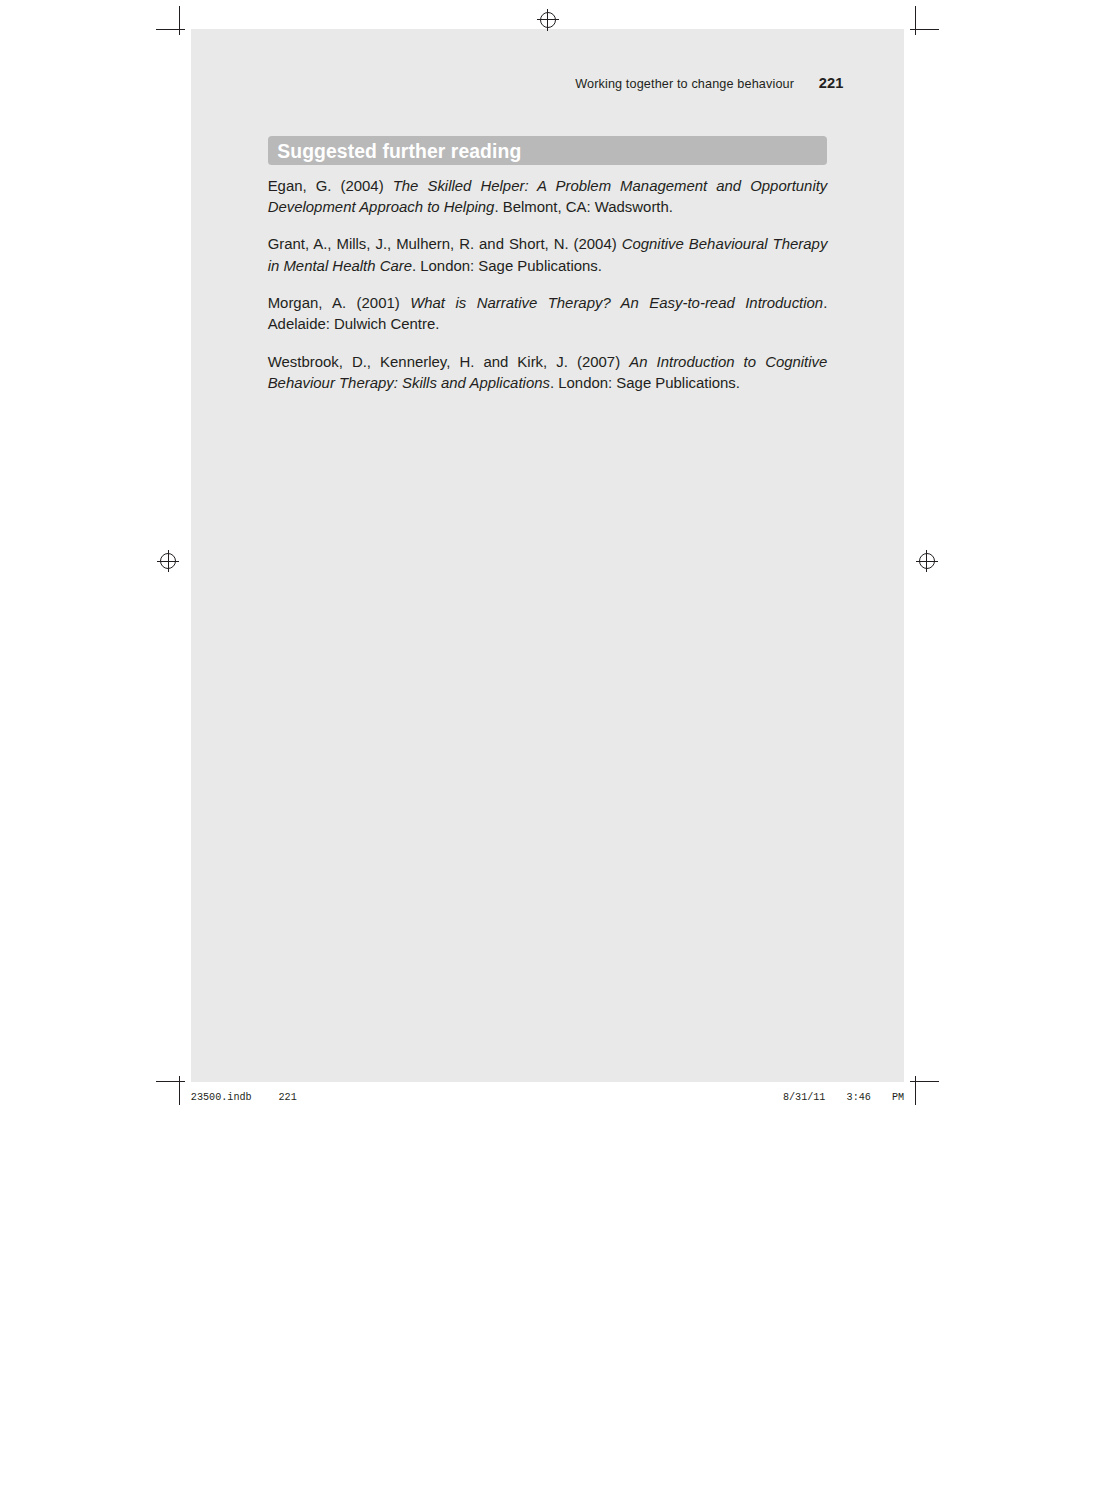Working together to change behaviour 221
Suggested further reading
Egan, G. (2004) The Skilled Helper: A Problem Management and Opportunity Development Approach to Helping. Belmont, CA: Wadsworth.
Grant, A., Mills, J., Mulhern, R. and Short, N. (2004) Cognitive Behavioural Therapy in Mental Health Care. London: Sage Publications.
Morgan, A. (2001) What is Narrative Therapy? An Easy-to-read Introduction. Adelaide: Dulwich Centre.
Westbrook, D., Kennerley, H. and Kirk, J. (2007) An Introduction to Cognitive Behaviour Therapy: Skills and Applications. London: Sage Publications.
23500.indb 221
8/31/113:46 PM